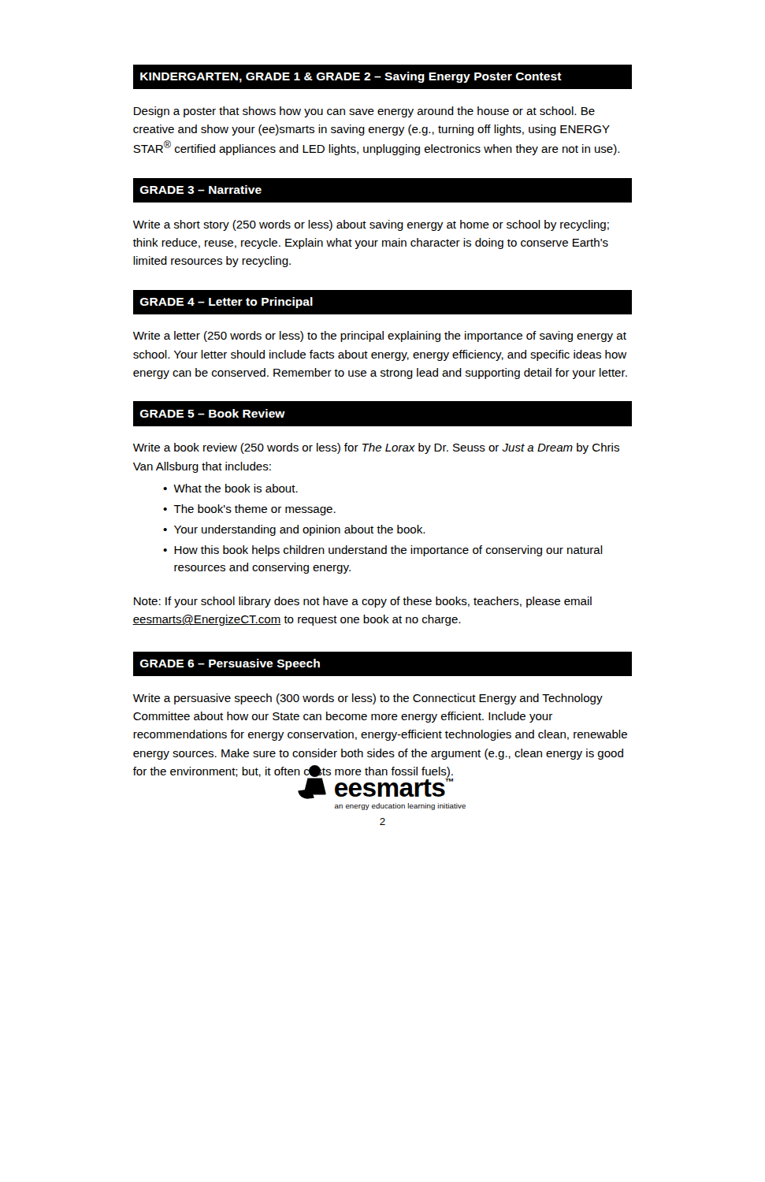KINDERGARTEN, GRADE 1 & GRADE 2 – Saving Energy Poster Contest
Design a poster that shows how you can save energy around the house or at school. Be creative and show your (ee)smarts in saving energy (e.g., turning off lights, using ENERGY STAR® certified appliances and LED lights, unplugging electronics when they are not in use).
GRADE 3 – Narrative
Write a short story (250 words or less) about saving energy at home or school by recycling; think reduce, reuse, recycle. Explain what your main character is doing to conserve Earth's limited resources by recycling.
GRADE 4 – Letter to Principal
Write a letter (250 words or less) to the principal explaining the importance of saving energy at school. Your letter should include facts about energy, energy efficiency, and specific ideas how energy can be conserved. Remember to use a strong lead and supporting detail for your letter.
GRADE 5 – Book Review
Write a book review (250 words or less) for The Lorax by Dr. Seuss or Just a Dream by Chris Van Allsburg that includes:
What the book is about.
The book's theme or message.
Your understanding and opinion about the book.
How this book helps children understand the importance of conserving our natural resources and conserving energy.
Note: If your school library does not have a copy of these books, teachers, please email eesmarts@EnergizeCT.com to request one book at no charge.
GRADE 6 – Persuasive Speech
Write a persuasive speech (300 words or less) to the Connecticut Energy and Technology Committee about how our State can become more energy efficient. Include your recommendations for energy conservation, energy-efficient technologies and clean, renewable energy sources. Make sure to consider both sides of the argument (e.g., clean energy is good for the environment; but, it often costs more than fossil fuels).
eesmarts™
an energy education learning initiative
2